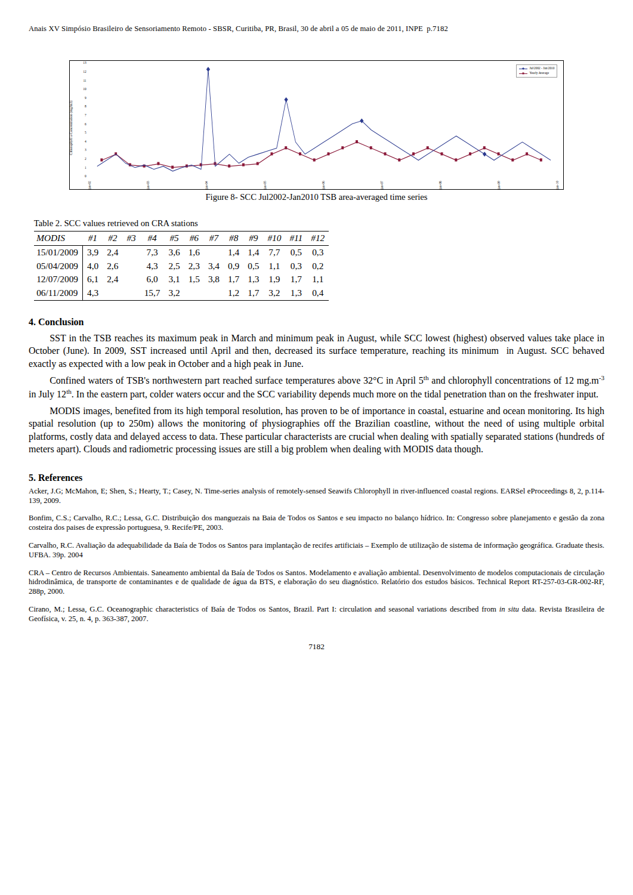Anais XV Simpósio Brasileiro de Sensoriamento Remoto - SBSR, Curitiba, PR, Brasil, 30 de abril a 05 de maio de 2011, INPE p.7182
Chlorophyll a Concentration (mg/m3)
131211109876543210
jan-02 jan-03 jan-04 jan-05 jan-06 jan-07 jan-08 jan-09 jan-10
Jul/2002 - Jan/2010
Yearly Average
Figure 8- SCC Jul2002-Jan2010 TSB area-averaged time series
Table 2. SCC values retrieved on CRA stations
| MODIS | #1 | #2 | #3 | #4 | #5 | #6 | #7 | #8 | #9 | #10 | #11 | #12 |
| --- | --- | --- | --- | --- | --- | --- | --- | --- | --- | --- | --- | --- |
| 15/01/2009 | 3,9 | 2,4 | | 7,3 | 3,6 | 1,6 | | 1,4 | 1,4 | 7,7 | 0,5 | 0,3 |
| 05/04/2009 | 4,0 | 2,6 | | 4,3 | 2,5 | 2,3 | 3,4 | 0,9 | 0,5 | 1,1 | 0,3 | 0,2 |
| 12/07/2009 | 6,1 | 2,4 | | 6,0 | 3,1 | 1,5 | 3,8 | 1,7 | 1,3 | 1,9 | 1,7 | 1,1 |
| 06/11/2009 | 4,3 | | | 15,7 | 3,2 | | | 1,2 | 1,7 | 3,2 | 1,3 | 0,4 |
4. Conclusion
SST in the TSB reaches its maximum peak in March and minimum peak in August, while SCC lowest (highest) observed values take place in October (June). In 2009, SST increased until April and then, decreased its surface temperature, reaching its minimum in August. SCC behaved exactly as expected with a low peak in October and a high peak in June.
Confined waters of TSB's northwestern part reached surface temperatures above 32°C in April 5th and chlorophyll concentrations of 12 mg.m-3 in July 12th. In the eastern part, colder waters occur and the SCC variability depends much more on the tidal penetration than on the freshwater input.
MODIS images, benefited from its high temporal resolution, has proven to be of importance in coastal, estuarine and ocean monitoring. Its high spatial resolution (up to 250m) allows the monitoring of physiographies off the Brazilian coastline, without the need of using multiple orbital platforms, costly data and delayed access to data. These particular characterists are crucial when dealing with spatially separated stations (hundreds of meters apart). Clouds and radiometric processing issues are still a big problem when dealing with MODIS data though.
5. References
Acker, J.G; McMahon, E; Shen, S.; Hearty, T.; Casey, N. Time-series analysis of remotely-sensed Seawifs Chlorophyll in river-influenced coastal regions. EARSel eProceedings 8, 2, p.114-139, 2009.
Bonfim, C.S.; Carvalho, R.C.; Lessa, G.C. Distribuição dos manguezais na Baia de Todos os Santos e seu impacto no balanço hídrico. In: Congresso sobre planejamento e gestão da zona costeira dos paises de expressão portuguesa, 9. Recife/PE, 2003.
Carvalho, R.C. Avaliação da adequabilidade da Baía de Todos os Santos para implantação de recifes artificiais – Exemplo de utilização de sistema de informação geográfica. Graduate thesis. UFBA. 39p. 2004
CRA – Centro de Recursos Ambientais. Saneamento ambiental da Baía de Todos os Santos. Modelamento e avaliação ambiental. Desenvolvimento de modelos computacionais de circulação hidrodinâmica, de transporte de contaminantes e de qualidade de água da BTS, e elaboração do seu diagnóstico. Relatório dos estudos básicos. Technical Report RT-257-03-GR-002-RF, 288p, 2000.
Cirano, M.; Lessa, G.C. Oceanographic characteristics of Baía de Todos os Santos, Brazil. Part I: circulation and seasonal variations described from in situ data. Revista Brasileira de Geofísica, v. 25, n. 4, p. 363-387, 2007.
7182